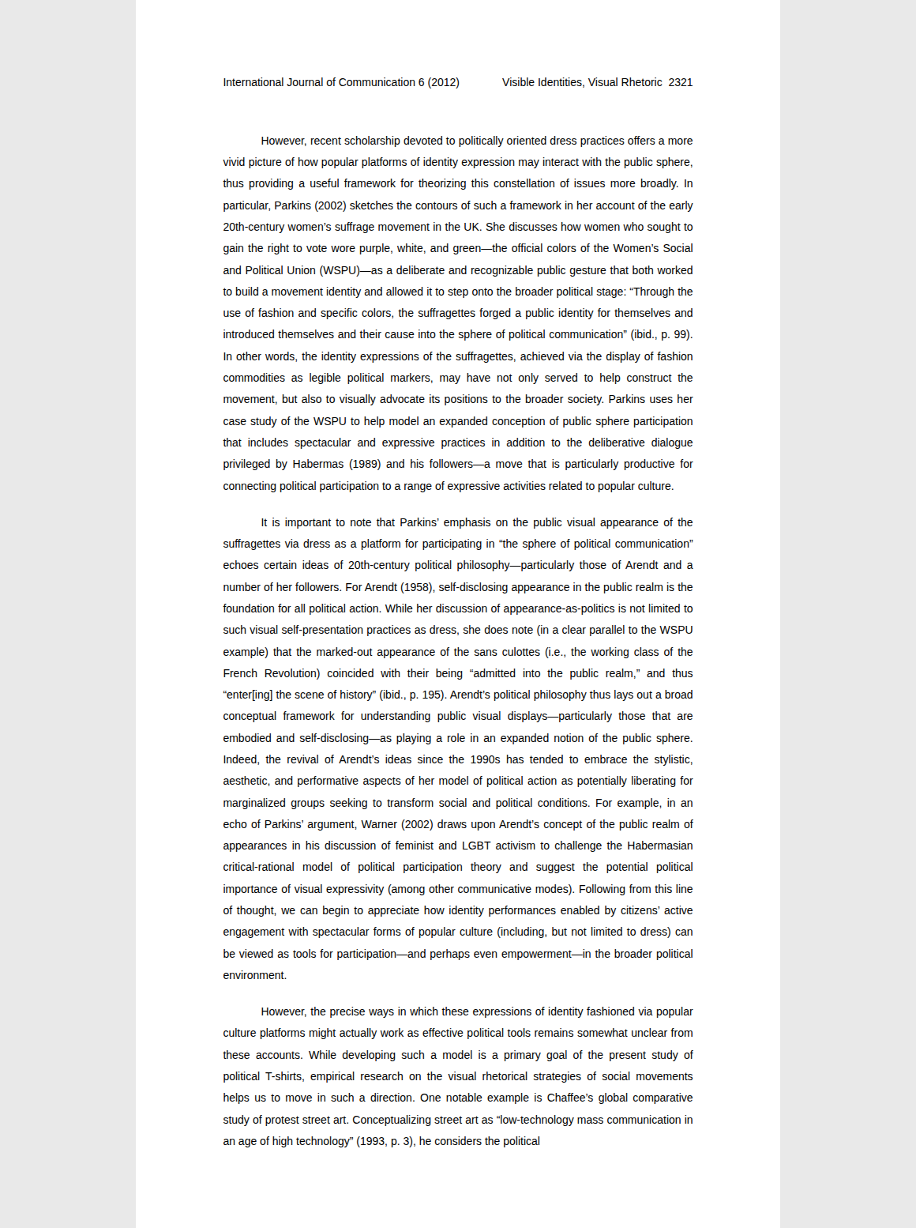International Journal of Communication 6 (2012) Visible Identities, Visual Rhetoric 2321
However, recent scholarship devoted to politically oriented dress practices offers a more vivid picture of how popular platforms of identity expression may interact with the public sphere, thus providing a useful framework for theorizing this constellation of issues more broadly. In particular, Parkins (2002) sketches the contours of such a framework in her account of the early 20th-century women’s suffrage movement in the UK. She discusses how women who sought to gain the right to vote wore purple, white, and green—the official colors of the Women’s Social and Political Union (WSPU)—as a deliberate and recognizable public gesture that both worked to build a movement identity and allowed it to step onto the broader political stage: “Through the use of fashion and specific colors, the suffragettes forged a public identity for themselves and introduced themselves and their cause into the sphere of political communication” (ibid., p. 99). In other words, the identity expressions of the suffragettes, achieved via the display of fashion commodities as legible political markers, may have not only served to help construct the movement, but also to visually advocate its positions to the broader society. Parkins uses her case study of the WSPU to help model an expanded conception of public sphere participation that includes spectacular and expressive practices in addition to the deliberative dialogue privileged by Habermas (1989) and his followers—a move that is particularly productive for connecting political participation to a range of expressive activities related to popular culture.
It is important to note that Parkins’ emphasis on the public visual appearance of the suffragettes via dress as a platform for participating in “the sphere of political communication” echoes certain ideas of 20th-century political philosophy—particularly those of Arendt and a number of her followers. For Arendt (1958), self-disclosing appearance in the public realm is the foundation for all political action. While her discussion of appearance-as-politics is not limited to such visual self-presentation practices as dress, she does note (in a clear parallel to the WSPU example) that the marked-out appearance of the sans culottes (i.e., the working class of the French Revolution) coincided with their being “admitted into the public realm,” and thus “enter[ing] the scene of history” (ibid., p. 195). Arendt’s political philosophy thus lays out a broad conceptual framework for understanding public visual displays—particularly those that are embodied and self-disclosing—as playing a role in an expanded notion of the public sphere. Indeed, the revival of Arendt’s ideas since the 1990s has tended to embrace the stylistic, aesthetic, and performative aspects of her model of political action as potentially liberating for marginalized groups seeking to transform social and political conditions. For example, in an echo of Parkins’ argument, Warner (2002) draws upon Arendt’s concept of the public realm of appearances in his discussion of feminist and LGBT activism to challenge the Habermasian critical-rational model of political participation theory and suggest the potential political importance of visual expressivity (among other communicative modes). Following from this line of thought, we can begin to appreciate how identity performances enabled by citizens’ active engagement with spectacular forms of popular culture (including, but not limited to dress) can be viewed as tools for participation—and perhaps even empowerment—in the broader political environment.
However, the precise ways in which these expressions of identity fashioned via popular culture platforms might actually work as effective political tools remains somewhat unclear from these accounts. While developing such a model is a primary goal of the present study of political T-shirts, empirical research on the visual rhetorical strategies of social movements helps us to move in such a direction. One notable example is Chaffee’s global comparative study of protest street art. Conceptualizing street art as “low-technology mass communication in an age of high technology” (1993, p. 3), he considers the political